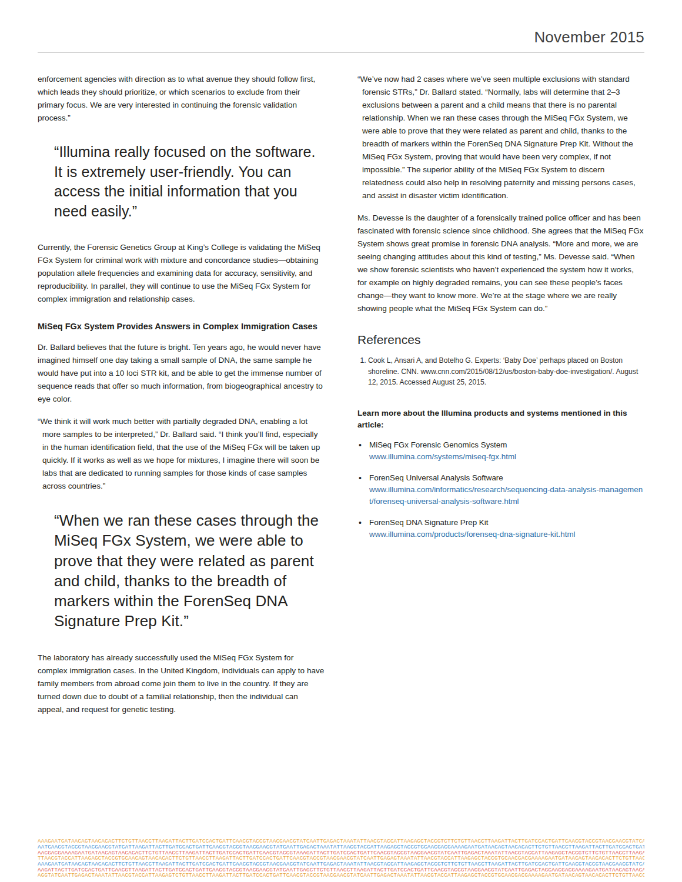November 2015
enforcement agencies with direction as to what avenue they should follow first, which leads they should prioritize, or which scenarios to exclude from their primary focus. We are very interested in continuing the forensic validation process.”
“Illumina really focused on the software. It is extremely user-friendly. You can access the initial information that you need easily.”
Currently, the Forensic Genetics Group at King’s College is validating the MiSeq FGx System for criminal work with mixture and concordance studies—obtaining population allele frequencies and examining data for accuracy, sensitivity, and reproducibility. In parallel, they will continue to use the MiSeq FGx System for complex immigration and relationship cases.
MiSeq FGx System Provides Answers in Complex Immigration Cases
Dr. Ballard believes that the future is bright. Ten years ago, he would never have imagined himself one day taking a small sample of DNA, the same sample he would have put into a 10 loci STR kit, and be able to get the immense number of sequence reads that offer so much information, from biogeographical ancestry to eye color.
“We think it will work much better with partially degraded DNA, enabling a lot more samples to be interpreted,” Dr. Ballard said. “I think you’ll find, especially in the human identification field, that the use of the MiSeq FGx will be taken up quickly. If it works as well as we hope for mixtures, I imagine there will soon be labs that are dedicated to running samples for those kinds of case samples across countries.”
“When we ran these cases through the MiSeq FGx System, we were able to prove that they were related as parent and child, thanks to the breadth of markers within the ForenSeq DNA Signature Prep Kit.”
The laboratory has already successfully used the MiSeq FGx System for complex immigration cases. In the United Kingdom, individuals can apply to have family members from abroad come join them to live in the country. If they are turned down due to doubt of a familial relationship, then the individual can appeal, and request for genetic testing.
“We’ve now had 2 cases where we’ve seen multiple exclusions with standard forensic STRs,” Dr. Ballard stated. “Normally, labs will determine that 2–3 exclusions between a parent and a child means that there is no parental relationship. When we ran these cases through the MiSeq FGx System, we were able to prove that they were related as parent and child, thanks to the breadth of markers within the ForenSeq DNA Signature Prep Kit. Without the MiSeq FGx System, proving that would have been very complex, if not impossible.” The superior ability of the MiSeq FGx System to discern relatedness could also help in resolving paternity and missing persons cases, and assist in disaster victim identification.
Ms. Devesse is the daughter of a forensically trained police officer and has been fascinated with forensic science since childhood. She agrees that the MiSeq FGx System shows great promise in forensic DNA analysis. “More and more, we are seeing changing attitudes about this kind of testing,” Ms. Devesse said. “When we show forensic scientists who haven’t experienced the system how it works, for example on highly degraded remains, you can see these people’s faces change—they want to know more. We’re at the stage where we are really showing people what the MiSeq FGx System can do.”
References
Cook L, Ansari A, and Botelho G. Experts: ‘Baby Doe’ perhaps placed on Boston shoreline. CNN. www.cnn.com/2015/08/12/us/boston-baby-doe-investigation/. August 12, 2015. Accessed August 25, 2015.
Learn more about the Illumina products and systems mentioned in this article:
MiSeq FGx Forensic Genomics System www.illumina.com/systems/miseq-fgx.html
ForenSeq Universal Analysis Software www.illumina.com/informatics/research/sequencing-data-analysis-management/forenseq-universal-analysis-software.html
ForenSeq DNA Signature Prep Kit www.illumina.com/products/forenseq-dna-signature-kit.html
AAAGAATGATAACAGTAACACACTTCTGTTAACCTTAAGATTACTTGATCCACTGATTCAACGTACCGTAACGAACGTATCAATTGAGACTAAATATTAACGTACCATTAAGAGCTACCGTCTTCTGTTAACCTTAAGATTACTTGATCCACTGATTCAACGTACCGTAACGAACGTATCAATTGAGACTAAATATTAACGTACCATTAAGAGCTACCGTCTTCTGTTAACCTTAAGATTACTTGATCCACTGATTCAACG
AATCAACGTACCGTAACGAACGTATCATTAAGATTACTTGATCCACTGATTCAACGTACCGTAACGAACGTATCAATTGAGACTAAATATTAACGTACCATTAAGAGCTACCGTGCAACGACGAAAAGAATGATAACAGTAACACACTTCTGTTAACCTTAAGATTACTTGATCCACTGATTCAACGTACCGTAACGAACGTATCAATTGAGACTAAATATTAACGTACCATTAAGAGCTACCGTCTTCTGTTAACCTT
AACGACGAAAAGAATGATAACAGTAACACACTTCTGTTAACCTTAAGATTACTTGATCCACTGATTCAACGTACCGTAAAGATTACTTGATCCACTGATTCAACGTACCGTAACGAACGTATCAATTGAGACTAAATATTAACGTACCATTAAGAGCTACCGTCTTCTGTTAACCTTAAGATTACTTGATCCACTGATTCAACGTACCGTAACGAACGTATCAATTGAGACTAAATATTAACGTACCATTAAGAGCTA
TTAACGTACCATTAAGAGCTACCGTGCAACAGTAACACACTTCTGTTAACCTTAAGATTACTTGATCCACTGATTCAACGTACCGTAACGAACGTATCAATTGAGAGTAAATATTAACGTACCATTAAGAGCTACCGTGCAACGACGAAAAGAATGATAACAGTAACACACTTCTGTTAACCTTAAGATTACTTGATCCACTGATTCAACGTACCGTAACGAACGTATCAATTGAGACTAAATATTAACGTACCATT
AAAGAATGATAACAGTAACACACTTCTGTTAACCTTAAGATTACTTGATCCACTGATTCAACGTACCGTAACGAACGTATCAATTGAGACTAAATATTAACGTACCATTAAGAGCTACCGTCTTCTGTTAACCTTAAGATTACTTGATCCACTGATTCAACGTACCGTAACGAACGTATCAATTGAGACTAAATATTAACGTACCATTAAGAGCTACCGTGCAACGACGAAAAGAATGATAACAGTAACACACTTCT
AAGATTACTTGATCCACTGATTCAACGTTAAGATTACTTGATCCACTGATTCAACGTACCGTAACGAACGTATCAATTGAGCTTCTGTTAACCTTAAGATTACTTGATCCACTGATTCAACGTACCGTAACGAACGTATCAATTGAGACTAGCAACGACGAAAAGAATGATAACAGTAACACACTTCTGTTAACCTTAAGATTACTTGATCCACTGATTCAACGTACCGTAACGAACGTATCAATTGAGACTAAATA
AGGTATCAATTGAGACTAAATATTAACGTACCATTAAGAGTCTGTTAACCTTAAGATTACTTGATCCACTGATTCAACGTACCGTAACGAACGTATCAATTGAGACTAAATATTAACGTACCATTAAGAGCTACCGTGCAACGACGAAAAGAATGATAACAGTAACACACTTCTGTTAACCTTAAGATTACTTGATCCACTGATTCAACGTACCGTAACGAACGTATCAATTGAGACTAAATATTAACGTACCATTA